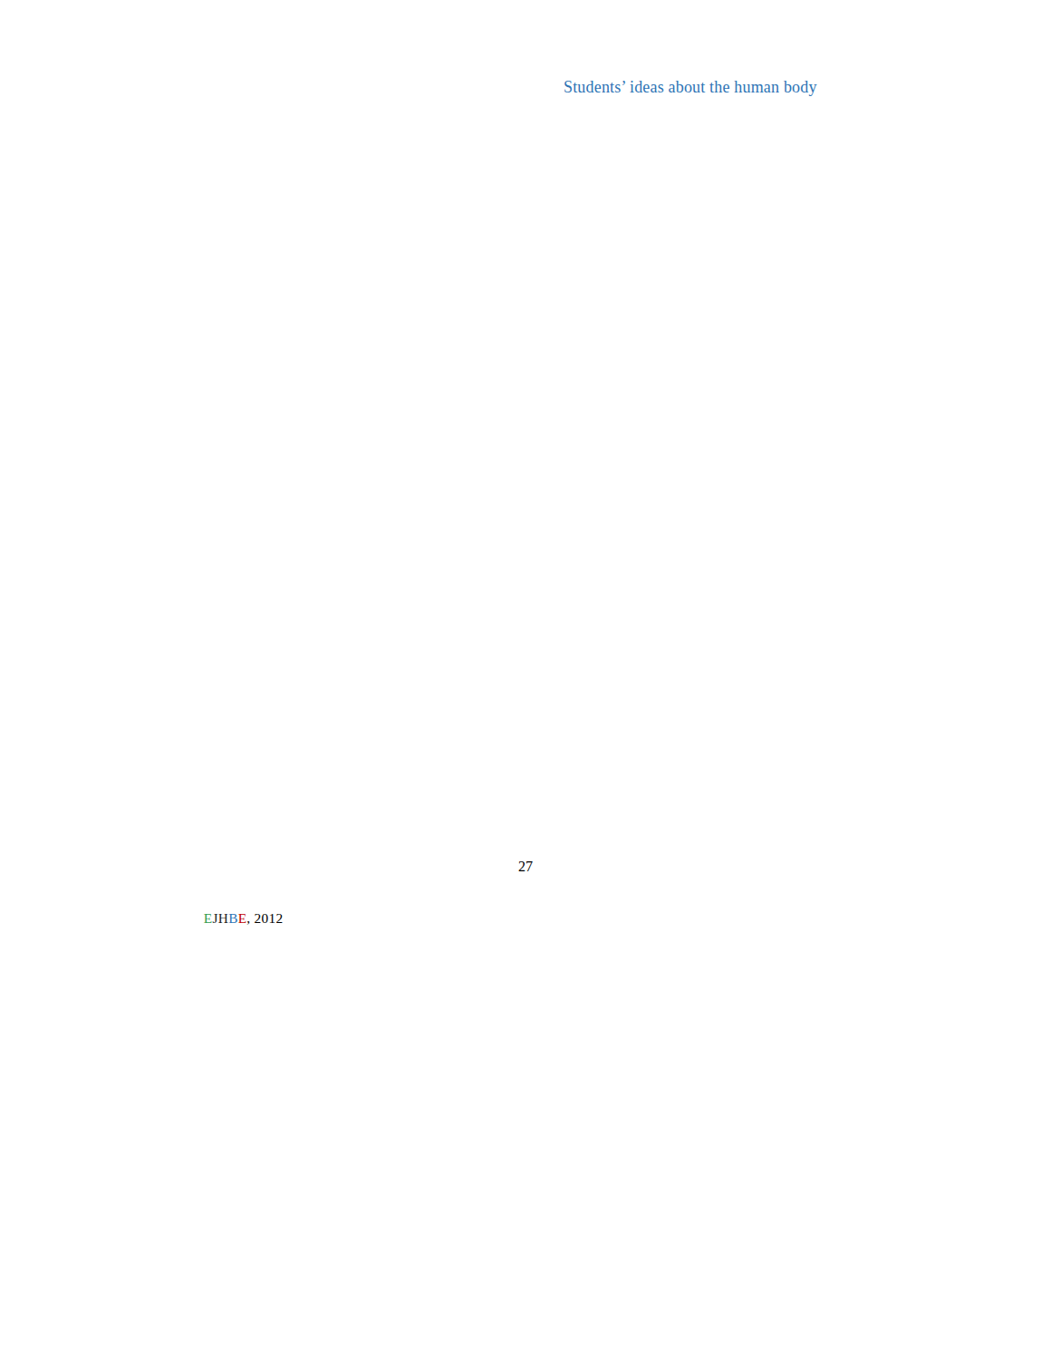Students’ ideas about the human body
27
EJHBE, 2012